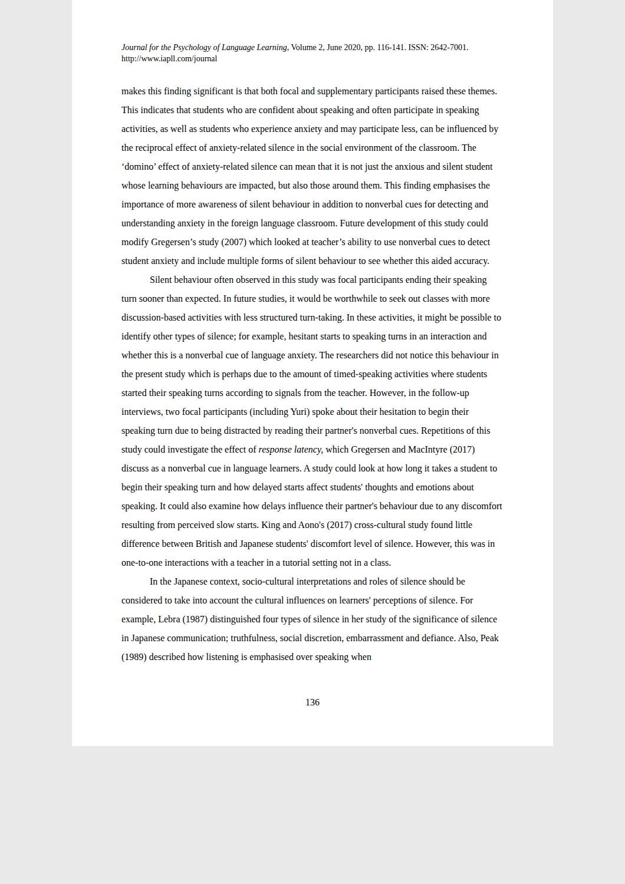Journal for the Psychology of Language Learning, Volume 2, June 2020, pp. 116-141. ISSN: 2642-7001. http://www.iapll.com/journal
makes this finding significant is that both focal and supplementary participants raised these themes. This indicates that students who are confident about speaking and often participate in speaking activities, as well as students who experience anxiety and may participate less, can be influenced by the reciprocal effect of anxiety-related silence in the social environment of the classroom. The ‘domino’ effect of anxiety-related silence can mean that it is not just the anxious and silent student whose learning behaviours are impacted, but also those around them. This finding emphasises the importance of more awareness of silent behaviour in addition to nonverbal cues for detecting and understanding anxiety in the foreign language classroom. Future development of this study could modify Gregersen’s study (2007) which looked at teacher’s ability to use nonverbal cues to detect student anxiety and include multiple forms of silent behaviour to see whether this aided accuracy.
Silent behaviour often observed in this study was focal participants ending their speaking turn sooner than expected. In future studies, it would be worthwhile to seek out classes with more discussion-based activities with less structured turn-taking. In these activities, it might be possible to identify other types of silence; for example, hesitant starts to speaking turns in an interaction and whether this is a nonverbal cue of language anxiety. The researchers did not notice this behaviour in the present study which is perhaps due to the amount of timed-speaking activities where students started their speaking turns according to signals from the teacher. However, in the follow-up interviews, two focal participants (including Yuri) spoke about their hesitation to begin their speaking turn due to being distracted by reading their partner's nonverbal cues. Repetitions of this study could investigate the effect of response latency, which Gregersen and MacIntyre (2017) discuss as a nonverbal cue in language learners. A study could look at how long it takes a student to begin their speaking turn and how delayed starts affect students' thoughts and emotions about speaking. It could also examine how delays influence their partner's behaviour due to any discomfort resulting from perceived slow starts. King and Aono's (2017) cross-cultural study found little difference between British and Japanese students' discomfort level of silence. However, this was in one-to-one interactions with a teacher in a tutorial setting not in a class.
In the Japanese context, socio-cultural interpretations and roles of silence should be considered to take into account the cultural influences on learners' perceptions of silence. For example, Lebra (1987) distinguished four types of silence in her study of the significance of silence in Japanese communication; truthfulness, social discretion, embarrassment and defiance. Also, Peak (1989) described how listening is emphasised over speaking when
136